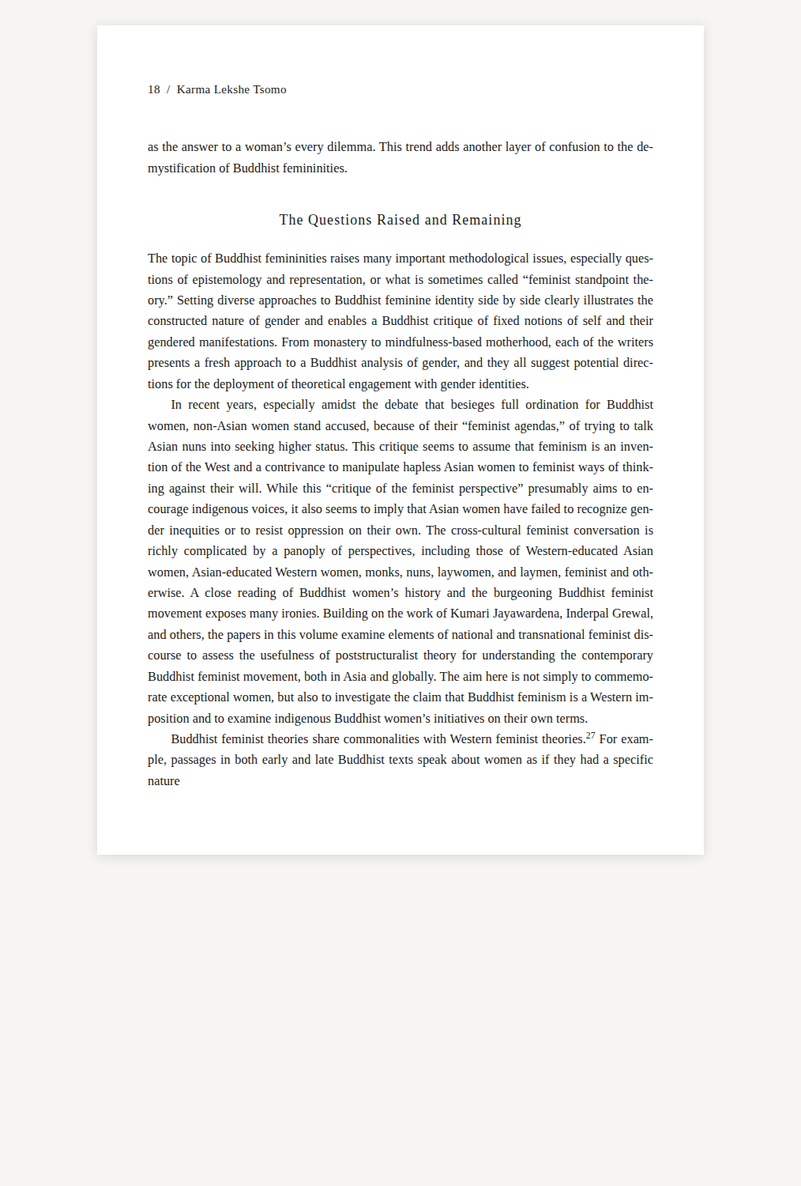18 / Karma Lekshe Tsomo
as the answer to a woman’s every dilemma. This trend adds another layer of confusion to the demystification of Buddhist femininities.
The Questions Raised and Remaining
The topic of Buddhist femininities raises many important methodological issues, especially questions of epistemology and representation, or what is sometimes called “feminist standpoint theory.” Setting diverse approaches to Buddhist feminine identity side by side clearly illustrates the constructed nature of gender and enables a Buddhist critique of fixed notions of self and their gendered manifestations. From monastery to mindfulness-based motherhood, each of the writers presents a fresh approach to a Buddhist analysis of gender, and they all suggest potential directions for the deployment of theoretical engagement with gender identities.
In recent years, especially amidst the debate that besieges full ordination for Buddhist women, non-Asian women stand accused, because of their “feminist agendas,” of trying to talk Asian nuns into seeking higher status. This critique seems to assume that feminism is an invention of the West and a contrivance to manipulate hapless Asian women to feminist ways of thinking against their will. While this “critique of the feminist perspective” presumably aims to encourage indigenous voices, it also seems to imply that Asian women have failed to recognize gender inequities or to resist oppression on their own. The cross-cultural feminist conversation is richly complicated by a panoply of perspectives, including those of Western-educated Asian women, Asian-educated Western women, monks, nuns, laywomen, and laymen, feminist and otherwise. A close reading of Buddhist women’s history and the burgeoning Buddhist feminist movement exposes many ironies. Building on the work of Kumari Jayawardena, Inderpal Grewal, and others, the papers in this volume examine elements of national and transnational feminist discourse to assess the usefulness of poststructuralist theory for understanding the contemporary Buddhist feminist movement, both in Asia and globally. The aim here is not simply to commemorate exceptional women, but also to investigate the claim that Buddhist feminism is a Western imposition and to examine indigenous Buddhist women’s initiatives on their own terms.
Buddhist feminist theories share commonalities with Western feminist theories.27 For example, passages in both early and late Buddhist texts speak about women as if they had a specific nature